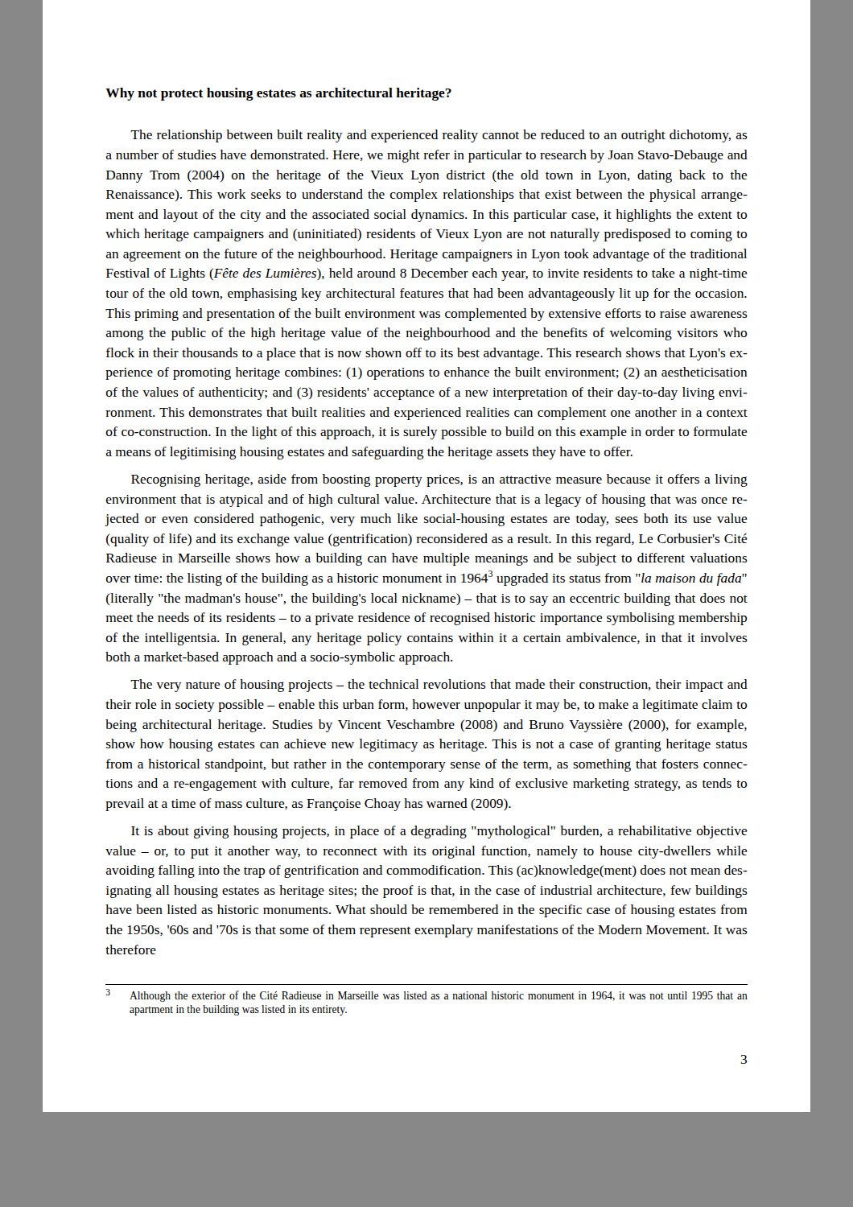Why not protect housing estates as architectural heritage?
The relationship between built reality and experienced reality cannot be reduced to an outright dichotomy, as a number of studies have demonstrated. Here, we might refer in particular to research by Joan Stavo-Debauge and Danny Trom (2004) on the heritage of the Vieux Lyon district (the old town in Lyon, dating back to the Renaissance). This work seeks to understand the complex relationships that exist between the physical arrangement and layout of the city and the associated social dynamics. In this particular case, it highlights the extent to which heritage campaigners and (uninitiated) residents of Vieux Lyon are not naturally predisposed to coming to an agreement on the future of the neighbourhood. Heritage campaigners in Lyon took advantage of the traditional Festival of Lights (Fête des Lumières), held around 8 December each year, to invite residents to take a night-time tour of the old town, emphasising key architectural features that had been advantageously lit up for the occasion. This priming and presentation of the built environment was complemented by extensive efforts to raise awareness among the public of the high heritage value of the neighbourhood and the benefits of welcoming visitors who flock in their thousands to a place that is now shown off to its best advantage. This research shows that Lyon's experience of promoting heritage combines: (1) operations to enhance the built environment; (2) an aestheticisation of the values of authenticity; and (3) residents' acceptance of a new interpretation of their day-to-day living environment. This demonstrates that built realities and experienced realities can complement one another in a context of co-construction. In the light of this approach, it is surely possible to build on this example in order to formulate a means of legitimising housing estates and safeguarding the heritage assets they have to offer.
Recognising heritage, aside from boosting property prices, is an attractive measure because it offers a living environment that is atypical and of high cultural value. Architecture that is a legacy of housing that was once rejected or even considered pathogenic, very much like social-housing estates are today, sees both its use value (quality of life) and its exchange value (gentrification) reconsidered as a result. In this regard, Le Corbusier's Cité Radieuse in Marseille shows how a building can have multiple meanings and be subject to different valuations over time: the listing of the building as a historic monument in 19643 upgraded its status from "la maison du fada" (literally "the madman's house", the building's local nickname) – that is to say an eccentric building that does not meet the needs of its residents – to a private residence of recognised historic importance symbolising membership of the intelligentsia. In general, any heritage policy contains within it a certain ambivalence, in that it involves both a market-based approach and a socio-symbolic approach.
The very nature of housing projects – the technical revolutions that made their construction, their impact and their role in society possible – enable this urban form, however unpopular it may be, to make a legitimate claim to being architectural heritage. Studies by Vincent Veschambre (2008) and Bruno Vayssière (2000), for example, show how housing estates can achieve new legitimacy as heritage. This is not a case of granting heritage status from a historical standpoint, but rather in the contemporary sense of the term, as something that fosters connections and a re-engagement with culture, far removed from any kind of exclusive marketing strategy, as tends to prevail at a time of mass culture, as Françoise Choay has warned (2009).
It is about giving housing projects, in place of a degrading "mythological" burden, a rehabilitative objective value – or, to put it another way, to reconnect with its original function, namely to house city-dwellers while avoiding falling into the trap of gentrification and commodification. This (ac)knowledge(ment) does not mean designating all housing estates as heritage sites; the proof is that, in the case of industrial architecture, few buildings have been listed as historic monuments. What should be remembered in the specific case of housing estates from the 1950s, '60s and '70s is that some of them represent exemplary manifestations of the Modern Movement. It was therefore
3 Although the exterior of the Cité Radieuse in Marseille was listed as a national historic monument in 1964, it was not until 1995 that an apartment in the building was listed in its entirety.
3